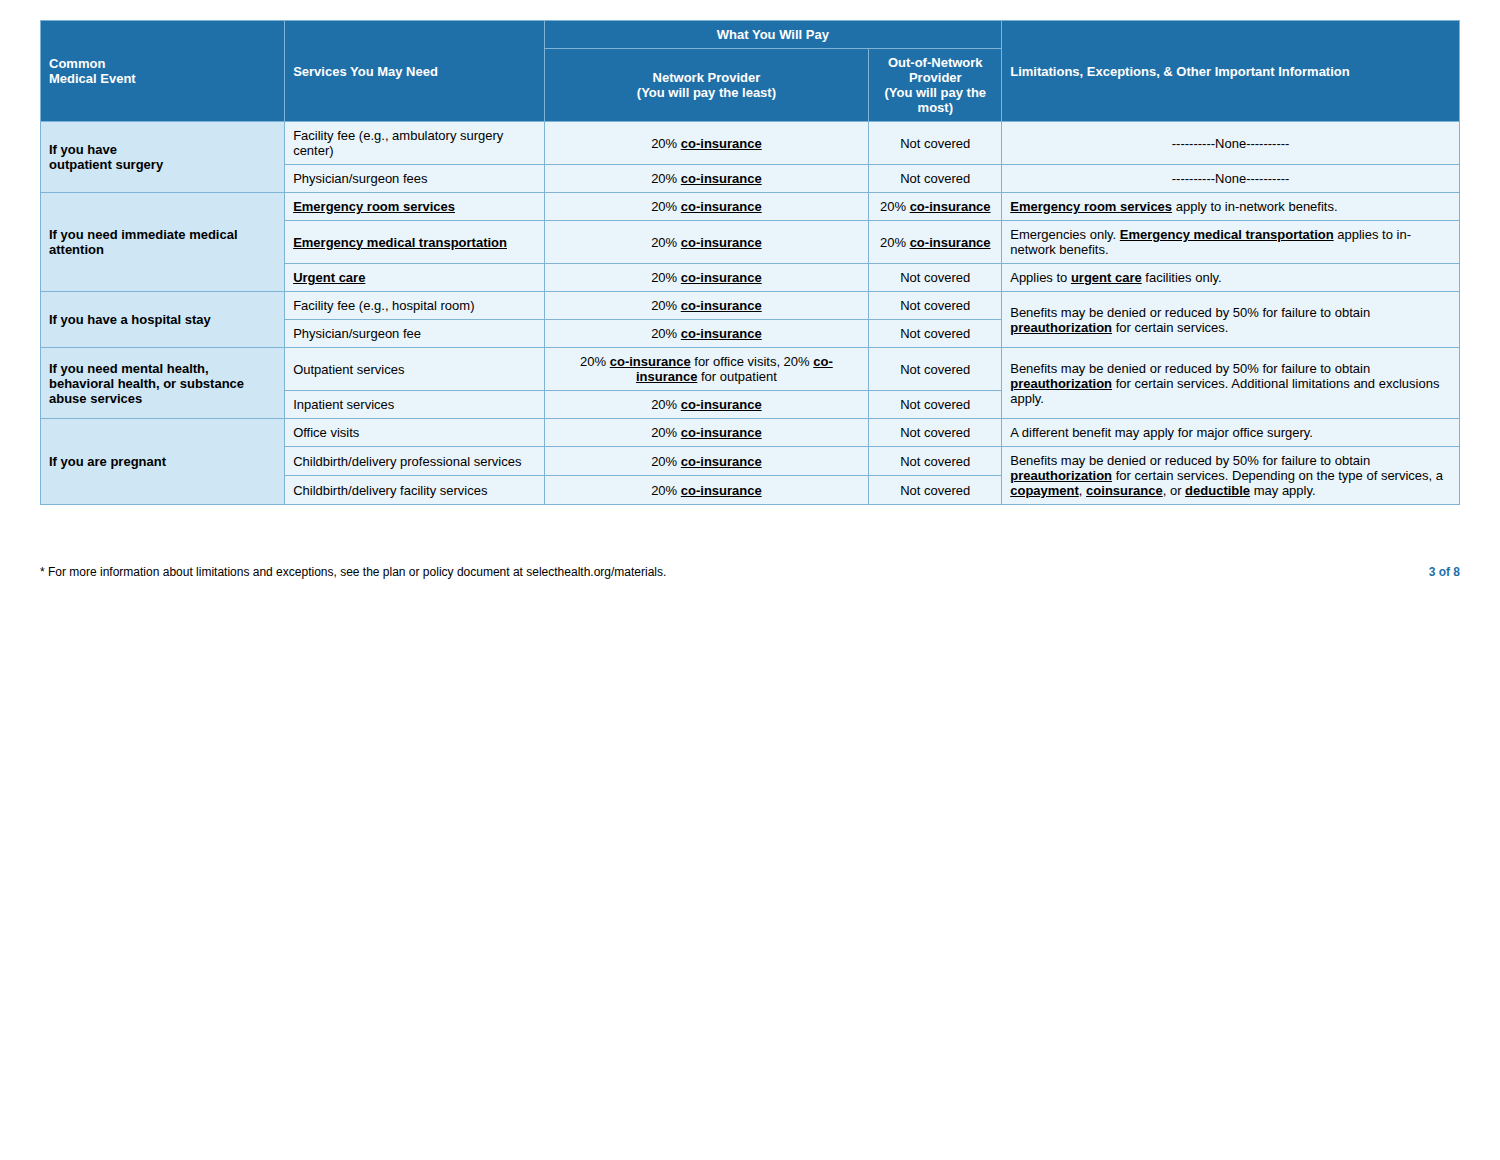| Common Medical Event | Services You May Need | What You Will Pay | Limitations, Exceptions, & Other Important Information |
| --- | --- | --- | --- |
| Network Provider (You will pay the least) | Out-of-Network Provider (You will pay the most) |
| If you have outpatient surgery | Facility fee (e.g., ambulatory surgery center) | 20% co-insurance | Not covered | ----------None---------- |
| Physician/surgeon fees | 20% co-insurance | Not covered | ----------None---------- |
| If you need immediate medical attention | Emergency room services | 20% co-insurance | 20% co-insurance | Emergency room services apply to in-network benefits. |
| Emergency medical transportation | 20% co-insurance | 20% co-insurance | Emergencies only. Emergency medical transportation applies to in-network benefits. |
| Urgent care | 20% co-insurance | Not covered | Applies to urgent care facilities only. |
| If you have a hospital stay | Facility fee (e.g., hospital room) | 20% co-insurance | Not covered | Benefits may be denied or reduced by 50% for failure to obtain preauthorization for certain services. |
| Physician/surgeon fee | 20% co-insurance | Not covered |
| If you need mental health, behavioral health, or substance abuse services | Outpatient services | 20% co-insurance for office visits, 20% co-insurance for outpatient | Not covered | Benefits may be denied or reduced by 50% for failure to obtain preauthorization for certain services. Additional limitations and exclusions apply. |
| Inpatient services | 20% co-insurance | Not covered |
| If you are pregnant | Office visits | 20% co-insurance | Not covered | A different benefit may apply for major office surgery. |
| Childbirth/delivery professional services | 20% co-insurance | Not covered | Benefits may be denied or reduced by 50% for failure to obtain preauthorization for certain services. Depending on the type of services, a copayment , coinsurance , or deductible may apply. |
| Childbirth/delivery facility services | 20% co-insurance | Not covered |
* For more information about limitations and exceptions, see the plan or policy document at selecthealth.org/materials. 3 of 8